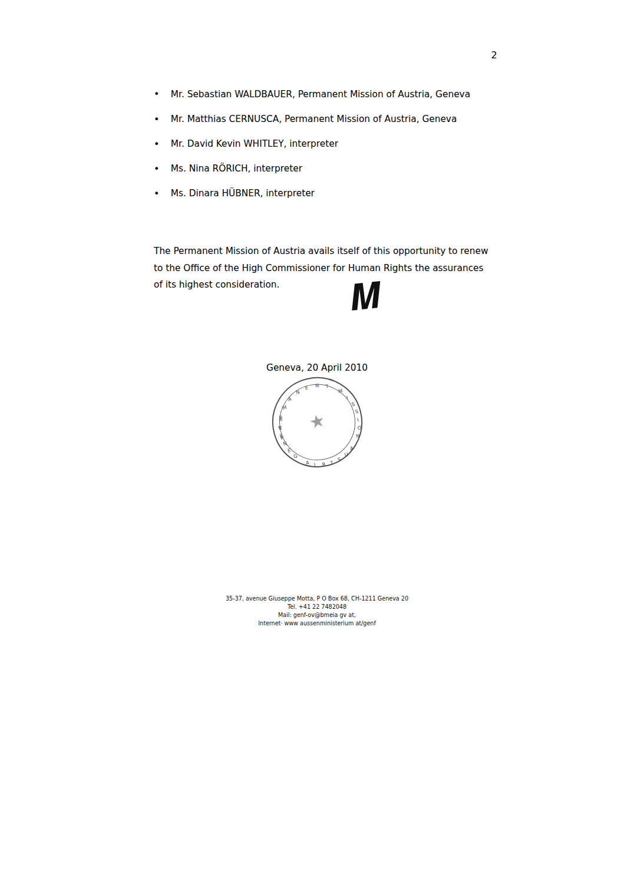2
Mr. Sebastian WALDBAUER, Permanent Mission of Austria, Geneva
Mr. Matthias CERNUSCA, Permanent Mission of Austria, Geneva
Mr. David Kevin WHITLEY, interpreter
Ms. Nina RÖRICH, interpreter
Ms. Dinara HÜBNER, interpreter
The Permanent Mission of Austria avails itself of this opportunity to renew to the Office of the High Commissioner for Human Rights the assurances of its highest consideration.
𝑴
Geneva, 20 April 2010
P E R M A N E N T M I S S I O N A U S T R I A G E N E V A
★
35-37, avenue Giuseppe Motta, P O Box 68, CH-1211 Geneva 20
Tel. +41 22 7482048
Mail: genf-ov@bmeia gv at,
Internet· www aussenministerium at/genf